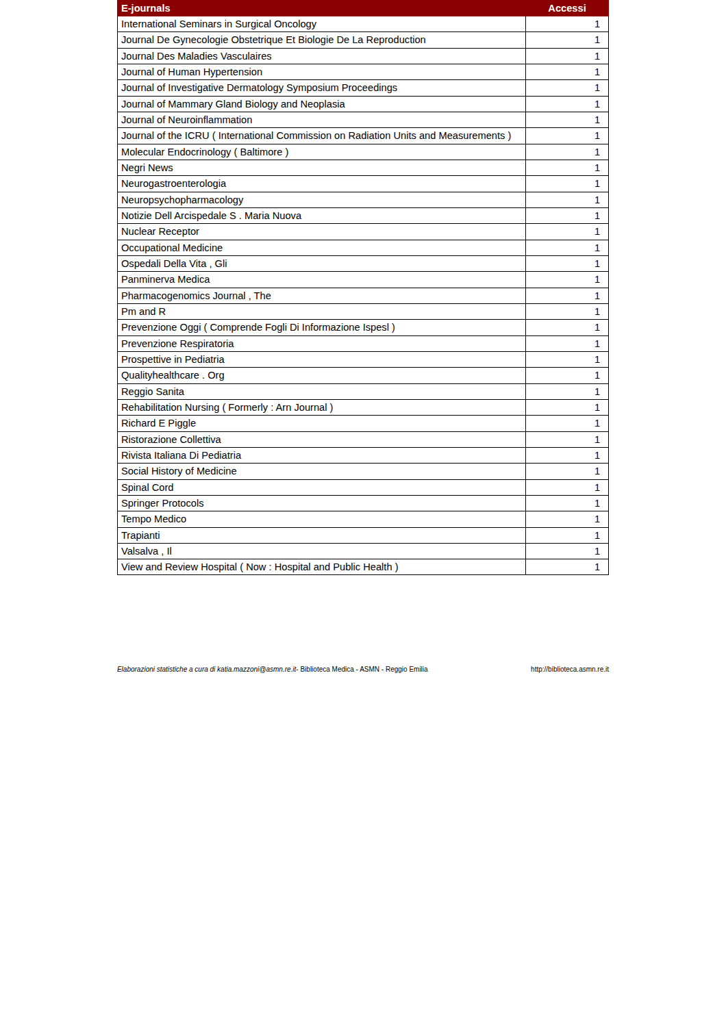| E-journals | Accessi |
| --- | --- |
| International Seminars in Surgical Oncology | 1 |
| Journal De Gynecologie Obstetrique Et Biologie De La Reproduction | 1 |
| Journal Des Maladies Vasculaires | 1 |
| Journal of Human Hypertension | 1 |
| Journal of Investigative Dermatology Symposium Proceedings | 1 |
| Journal of Mammary Gland Biology and Neoplasia | 1 |
| Journal of Neuroinflammation | 1 |
| Journal of the ICRU ( International Commission on Radiation Units and Measurements ) | 1 |
| Molecular Endocrinology ( Baltimore ) | 1 |
| Negri News | 1 |
| Neurogastroenterologia | 1 |
| Neuropsychopharmacology | 1 |
| Notizie Dell Arcispedale S . Maria Nuova | 1 |
| Nuclear Receptor | 1 |
| Occupational Medicine | 1 |
| Ospedali Della Vita , Gli | 1 |
| Panminerva Medica | 1 |
| Pharmacogenomics Journal , The | 1 |
| Pm and R | 1 |
| Prevenzione Oggi ( Comprende Fogli Di Informazione Ispesl ) | 1 |
| Prevenzione Respiratoria | 1 |
| Prospettive in Pediatria | 1 |
| Qualityhealthcare . Org | 1 |
| Reggio Sanita | 1 |
| Rehabilitation Nursing ( Formerly : Arn Journal ) | 1 |
| Richard E Piggle | 1 |
| Ristorazione Collettiva | 1 |
| Rivista Italiana Di Pediatria | 1 |
| Social History of Medicine | 1 |
| Spinal Cord | 1 |
| Springer Protocols | 1 |
| Tempo Medico | 1 |
| Trapianti | 1 |
| Valsalva , Il | 1 |
| View and Review Hospital ( Now : Hospital and Public Health ) | 1 |
Elaborazioni statistiche a cura di katia.mazzoni@asmn.re.it- Biblioteca Medica - ASMN - Reggio Emilia
http://biblioteca.asmn.re.it